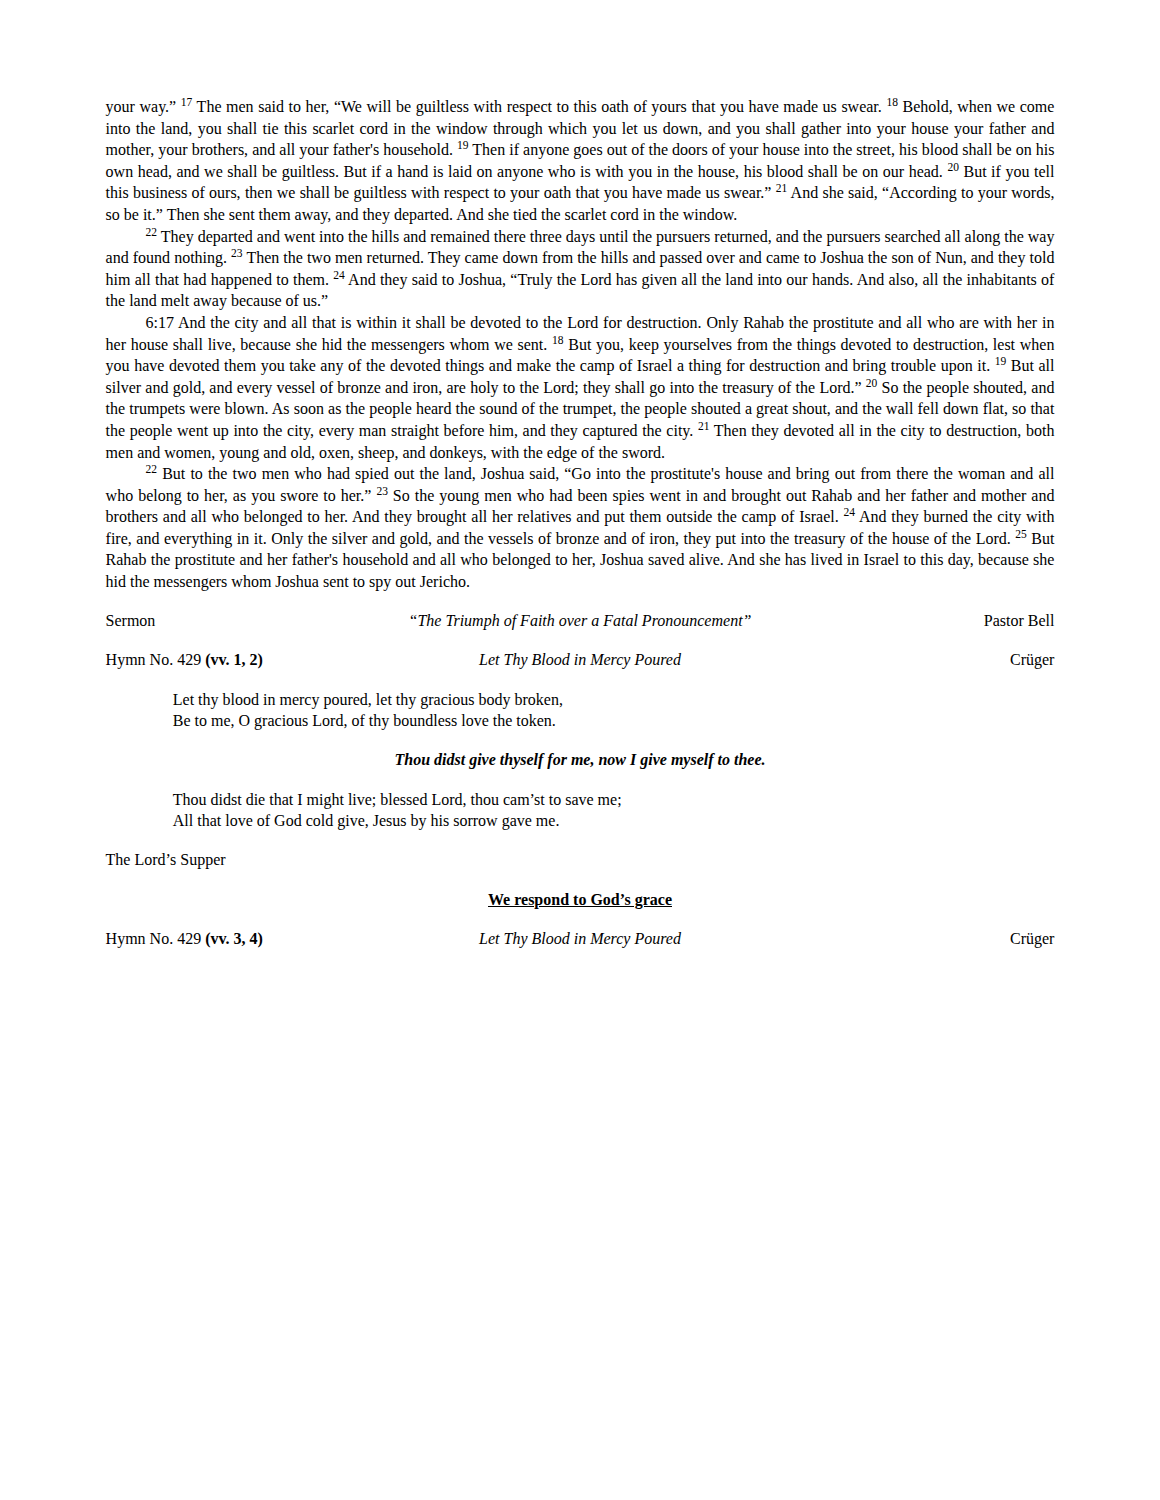your way.” 17 The men said to her, “We will be guiltless with respect to this oath of yours that you have made us swear. 18 Behold, when we come into the land, you shall tie this scarlet cord in the window through which you let us down, and you shall gather into your house your father and mother, your brothers, and all your father's household. 19 Then if anyone goes out of the doors of your house into the street, his blood shall be on his own head, and we shall be guiltless. But if a hand is laid on anyone who is with you in the house, his blood shall be on our head. 20 But if you tell this business of ours, then we shall be guiltless with respect to your oath that you have made us swear.” 21 And she said, “According to your words, so be it.” Then she sent them away, and they departed. And she tied the scarlet cord in the window.
22 They departed and went into the hills and remained there three days until the pursuers returned, and the pursuers searched all along the way and found nothing. 23 Then the two men returned. They came down from the hills and passed over and came to Joshua the son of Nun, and they told him all that had happened to them. 24 And they said to Joshua, “Truly the Lord has given all the land into our hands. And also, all the inhabitants of the land melt away because of us.”
6:17 And the city and all that is within it shall be devoted to the Lord for destruction. Only Rahab the prostitute and all who are with her in her house shall live, because she hid the messengers whom we sent. 18 But you, keep yourselves from the things devoted to destruction, lest when you have devoted them you take any of the devoted things and make the camp of Israel a thing for destruction and bring trouble upon it. 19 But all silver and gold, and every vessel of bronze and iron, are holy to the Lord; they shall go into the treasury of the Lord.” 20 So the people shouted, and the trumpets were blown. As soon as the people heard the sound of the trumpet, the people shouted a great shout, and the wall fell down flat, so that the people went up into the city, every man straight before him, and they captured the city. 21 Then they devoted all in the city to destruction, both men and women, young and old, oxen, sheep, and donkeys, with the edge of the sword.
22 But to the two men who had spied out the land, Joshua said, “Go into the prostitute's house and bring out from there the woman and all who belong to her, as you swore to her.” 23 So the young men who had been spies went in and brought out Rahab and her father and mother and brothers and all who belonged to her. And they brought all her relatives and put them outside the camp of Israel. 24 And they burned the city with fire, and everything in it. Only the silver and gold, and the vessels of bronze and of iron, they put into the treasury of the house of the Lord. 25 But Rahab the prostitute and her father's household and all who belonged to her, Joshua saved alive. And she has lived in Israel to this day, because she hid the messengers whom Joshua sent to spy out Jericho.
| Sermon | “The Triumph of Faith over a Fatal Pronouncement” | Pastor Bell |
| Hymn No. 429 (vv. 1, 2) | Let Thy Blood in Mercy Poured | Crüger |
Let thy blood in mercy poured, let thy gracious body broken,
Be to me, O gracious Lord, of thy boundless love the token.
Thou didst give thyself for me, now I give myself to thee.
Thou didst die that I might live; blessed Lord, thou cam’st to save me;
All that love of God cold give, Jesus by his sorrow gave me.
The Lord’s Supper
We respond to God’s grace
| Hymn No. 429 (vv. 3, 4) | Let Thy Blood in Mercy Poured | Crüger |